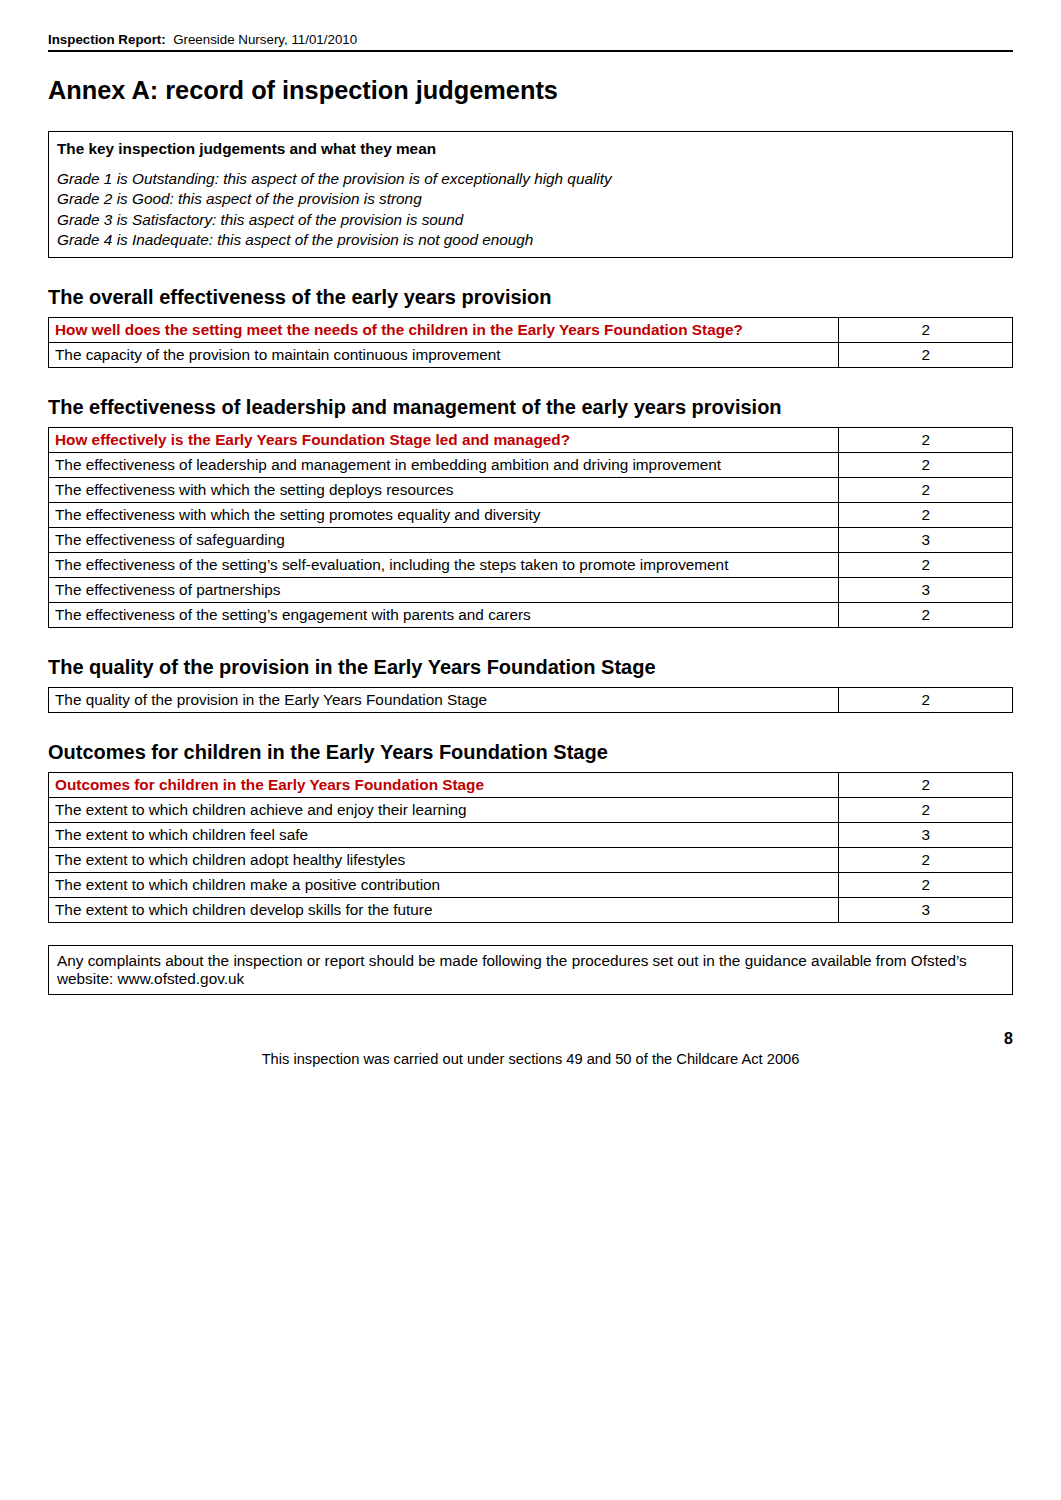Inspection Report: Greenside Nursery, 11/01/2010
Annex A: record of inspection judgements
The key inspection judgements and what they mean
Grade 1 is Outstanding: this aspect of the provision is of exceptionally high quality
Grade 2 is Good: this aspect of the provision is strong
Grade 3 is Satisfactory: this aspect of the provision is sound
Grade 4 is Inadequate: this aspect of the provision is not good enough
The overall effectiveness of the early years provision
| How well does the setting meet the needs of the children in the Early Years Foundation Stage? | 2 |
| The capacity of the provision to maintain continuous improvement | 2 |
The effectiveness of leadership and management of the early years provision
| How effectively is the Early Years Foundation Stage led and managed? | 2 |
| The effectiveness of leadership and management in embedding ambition and driving improvement | 2 |
| The effectiveness with which the setting deploys resources | 2 |
| The effectiveness with which the setting promotes equality and diversity | 2 |
| The effectiveness of safeguarding | 3 |
| The effectiveness of the setting’s self-evaluation, including the steps taken to promote improvement | 2 |
| The effectiveness of partnerships | 3 |
| The effectiveness of the setting’s engagement with parents and carers | 2 |
The quality of the provision in the Early Years Foundation Stage
| The quality of the provision in the Early Years Foundation Stage | 2 |
Outcomes for children in the Early Years Foundation Stage
| Outcomes for children in the Early Years Foundation Stage | 2 |
| The extent to which children achieve and enjoy their learning | 2 |
| The extent to which children feel safe | 3 |
| The extent to which children adopt healthy lifestyles | 2 |
| The extent to which children make a positive contribution | 2 |
| The extent to which children develop skills for the future | 3 |
Any complaints about the inspection or report should be made following the procedures set out in the guidance available from Ofsted’s website: www.ofsted.gov.uk
8
This inspection was carried out under sections 49 and 50 of the Childcare Act 2006